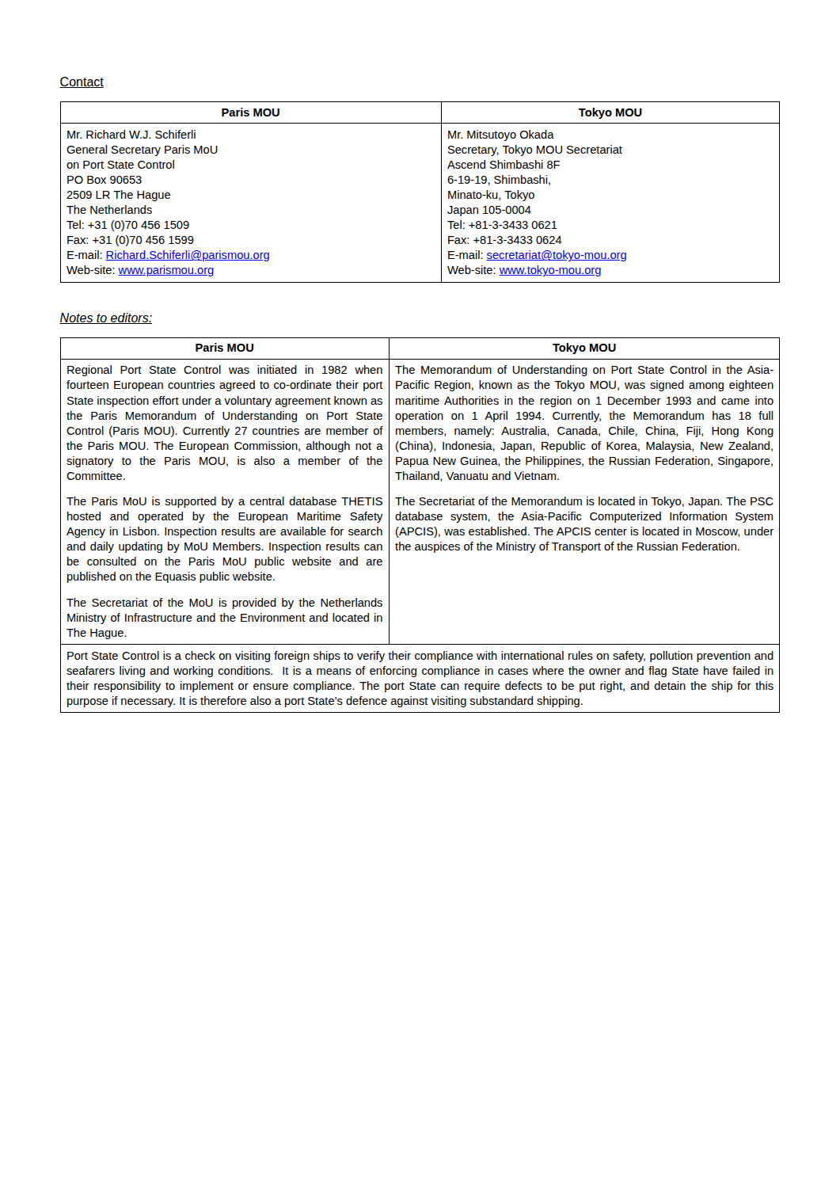Contact
| Paris MOU | Tokyo MOU |
| --- | --- |
| Mr. Richard W.J. Schiferli General Secretary Paris MoU on Port State Control PO Box 90653 2509 LR The Hague The Netherlands Tel: +31 (0)70 456 1509 Fax: +31 (0)70 456 1599 E-mail: Richard.Schiferli@parismou.org Web-site: www.parismou.org | Mr. Mitsutoyo Okada Secretary, Tokyo MOU Secretariat Ascend Shimbashi 8F 6-19-19, Shimbashi, Minato-ku, Tokyo Japan 105-0004 Tel: +81-3-3433 0621 Fax: +81-3-3433 0624 E-mail: secretariat@tokyo-mou.org Web-site: www.tokyo-mou.org |
Notes to editors:
| Paris MOU | Tokyo MOU |
| --- | --- |
| Regional Port State Control was initiated in 1982 when fourteen European countries agreed to co-ordinate their port State inspection effort under a voluntary agreement known as the Paris Memorandum of Understanding on Port State Control (Paris MOU). Currently 27 countries are member of the Paris MOU. The European Commission, although not a signatory to the Paris MOU, is also a member of the Committee. The Paris MoU is supported by a central database THETIS hosted and operated by the European Maritime Safety Agency in Lisbon. Inspection results are available for search and daily updating by MoU Members. Inspection results can be consulted on the Paris MoU public website and are published on the Equasis public website. The Secretariat of the MoU is provided by the Netherlands Ministry of Infrastructure and the Environment and located in The Hague. | The Memorandum of Understanding on Port State Control in the Asia-Pacific Region, known as the Tokyo MOU, was signed among eighteen maritime Authorities in the region on 1 December 1993 and came into operation on 1 April 1994. Currently, the Memorandum has 18 full members, namely: Australia, Canada, Chile, China, Fiji, Hong Kong (China), Indonesia, Japan, Republic of Korea, Malaysia, New Zealand, Papua New Guinea, the Philippines, the Russian Federation, Singapore, Thailand, Vanuatu and Vietnam. The Secretariat of the Memorandum is located in Tokyo, Japan. The PSC database system, the Asia-Pacific Computerized Information System (APCIS), was established. The APCIS center is located in Moscow, under the auspices of the Ministry of Transport of the Russian Federation. |
| Port State Control is a check on visiting foreign ships to verify their compliance with international rules on safety, pollution prevention and seafarers living and working conditions. It is a means of enforcing compliance in cases where the owner and flag State have failed in their responsibility to implement or ensure compliance. The port State can require defects to be put right, and detain the ship for this purpose if necessary. It is therefore also a port State’s defence against visiting substandard shipping. |